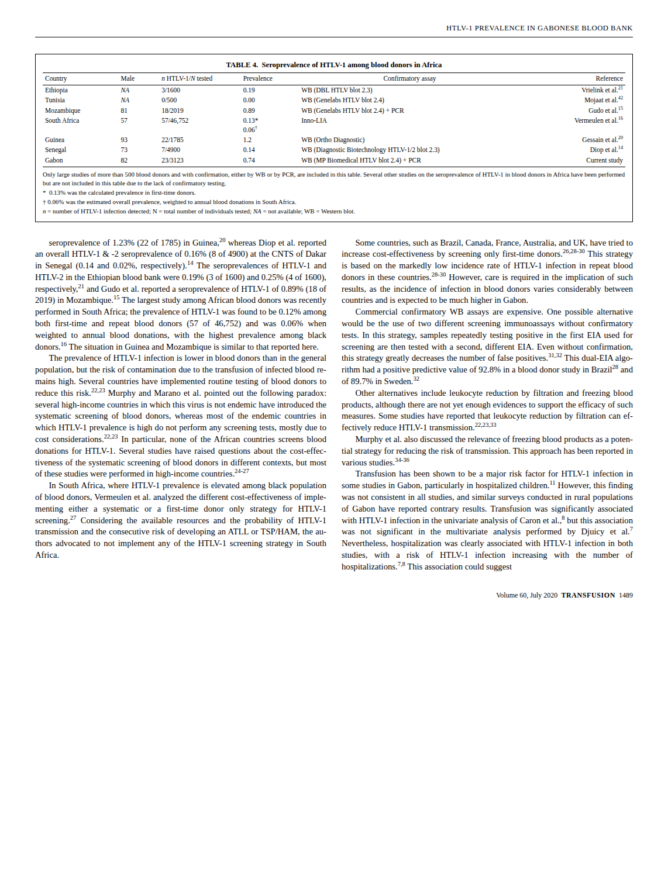HTLV-1 PREVALENCE IN GABONESE BLOOD BANK
TABLE 4. Seroprevalence of HTLV-1 among blood donors in Africa
| Country | Male | n HTLV-1/ N tested | Prevalence | Confirmatory assay | Reference |
| --- | --- | --- | --- | --- | --- |
| Ethiopia | NA | 3/1600 | 0.19 | WB (DBL HTLV blot 2.3) | Vrielink et al. 21 |
| Tunisia | NA | 0/500 | 0.00 | WB (Genelabs HTLV blot 2.4) | Mojaat et al. 42 |
| Mozambique | 81 | 18/2019 | 0.89 | WB (Genelabs HTLV blot 2.4) + PCR | Gudo et al. 15 |
| South Africa | 57 | 57/46,752 | 0.13* 0.06 † | Inno-LIA | Vermeulen et al. 16 |
| Guinea | 93 | 22/1785 | 1.2 | WB (Ortho Diagnostic) | Gessain et al. 20 |
| Senegal | 73 | 7/4900 | 0.14 | WB (Diagnostic Biotechnology HTLV-1/2 blot 2.3) | Diop et al. 14 |
| Gabon | 82 | 23/3123 | 0.74 | WB (MP Biomedical HTLV blot 2.4) + PCR | Current study |
Only large studies of more than 500 blood donors and with confirmation, either by WB or by PCR, are included in this table. Several other studies on the seroprevalence of HTLV-1 in blood donors in Africa have been performed but are not included in this table due to the lack of confirmatory testing.
* 0.13% was the calculated prevalence in first-time donors.
† 0.06% was the estimated overall prevalence, weighted to annual blood donations in South Africa.
n = number of HTLV-1 infection detected; N = total number of individuals tested; NA = not available; WB = Western blot.
seroprevalence of 1.23% (22 of 1785) in Guinea,20 whereas Diop et al. reported an overall HTLV-1 & -2 seroprevalence of 0.16% (8 of 4900) at the CNTS of Dakar in Senegal (0.14 and 0.02%, respectively).14 The seroprevalences of HTLV-1 and HTLV-2 in the Ethiopian blood bank were 0.19% (3 of 1600) and 0.25% (4 of 1600), respectively,21 and Gudo et al. reported a seroprevalence of HTLV-1 of 0.89% (18 of 2019) in Mozambique.15 The largest study among African blood donors was recently performed in South Africa; the prevalence of HTLV-1 was found to be 0.12% among both first-time and repeat blood donors (57 of 46,752) and was 0.06% when weighted to annual blood donations, with the highest prevalence among black donors.16 The situation in Guinea and Mozambique is similar to that reported here.
The prevalence of HTLV-1 infection is lower in blood donors than in the general population, but the risk of contamination due to the transfusion of infected blood remains high. Several countries have implemented routine testing of blood donors to reduce this risk.22,23 Murphy and Marano et al. pointed out the following paradox: several high-income countries in which this virus is not endemic have introduced the systematic screening of blood donors, whereas most of the endemic countries in which HTLV-1 prevalence is high do not perform any screening tests, mostly due to cost considerations.22,23 In particular, none of the African countries screens blood donations for HTLV-1. Several studies have raised questions about the cost-effectiveness of the systematic screening of blood donors in different contexts, but most of these studies were performed in high-income countries.24-27
In South Africa, where HTLV-1 prevalence is elevated among black population of blood donors, Vermeulen et al. analyzed the different cost-effectiveness of implementing either a systematic or a first-time donor only strategy for HTLV-1 screening.27 Considering the available resources and the probability of HTLV-1 transmission and the consecutive risk of developing an ATLL or TSP/HAM, the authors advocated to not implement any of the HTLV-1 screening strategy in South Africa.
Some countries, such as Brazil, Canada, France, Australia, and UK, have tried to increase cost-effectiveness by screening only first-time donors.26,28-30 This strategy is based on the markedly low incidence rate of HTLV-1 infection in repeat blood donors in these countries.28-30 However, care is required in the implication of such results, as the incidence of infection in blood donors varies considerably between countries and is expected to be much higher in Gabon.
Commercial confirmatory WB assays are expensive. One possible alternative would be the use of two different screening immunoassays without confirmatory tests. In this strategy, samples repeatedly testing positive in the first EIA used for screening are then tested with a second, different EIA. Even without confirmation, this strategy greatly decreases the number of false positives.31,32 This dual-EIA algorithm had a positive predictive value of 92.8% in a blood donor study in Brazil28 and of 89.7% in Sweden.32
Other alternatives include leukocyte reduction by filtration and freezing blood products, although there are not yet enough evidences to support the efficacy of such measures. Some studies have reported that leukocyte reduction by filtration can effectively reduce HTLV-1 transmission.22,23,33
Murphy et al. also discussed the relevance of freezing blood products as a potential strategy for reducing the risk of transmission. This approach has been reported in various studies.34-36
Transfusion has been shown to be a major risk factor for HTLV-1 infection in some studies in Gabon, particularly in hospitalized children.11 However, this finding was not consistent in all studies, and similar surveys conducted in rural populations of Gabon have reported contrary results. Transfusion was significantly associated with HTLV-1 infection in the univariate analysis of Caron et al.,8 but this association was not significant in the multivariate analysis performed by Djuicy et al.7 Nevertheless, hospitalization was clearly associated with HTLV-1 infection in both studies, with a risk of HTLV-1 infection increasing with the number of hospitalizations.7,8 This association could suggest
Volume 60, July 2020 TRANSFUSION 1489